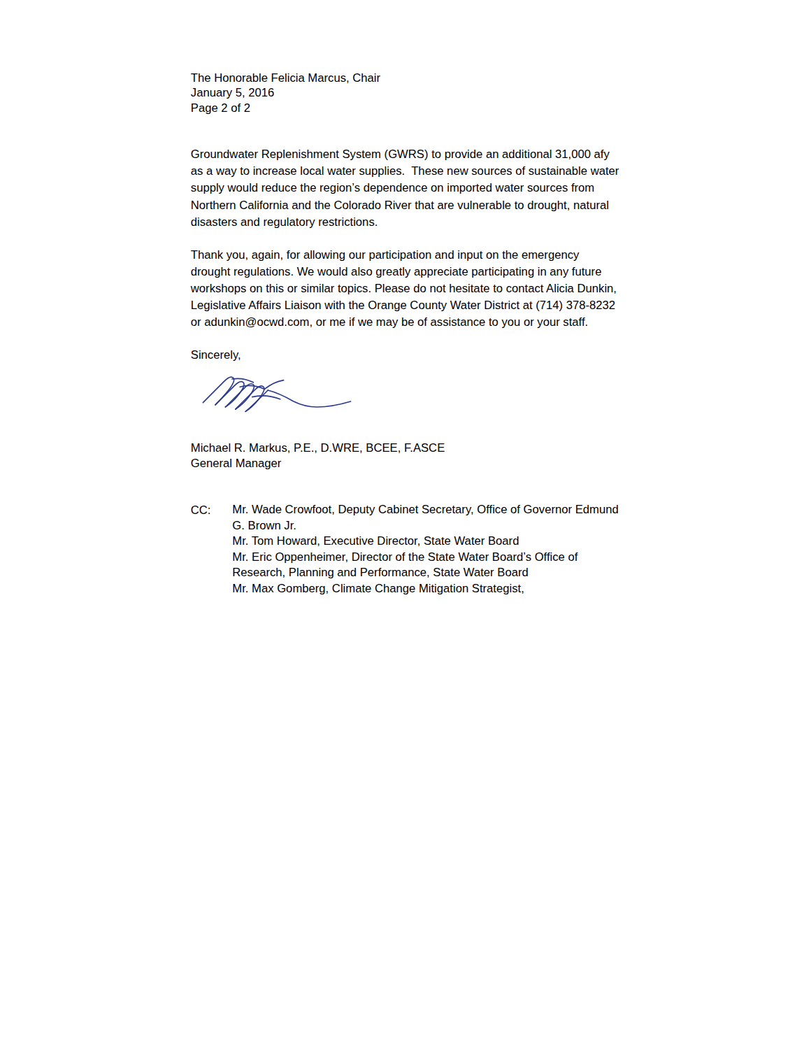The Honorable Felicia Marcus, Chair
January 5, 2016
Page 2 of 2
Groundwater Replenishment System (GWRS) to provide an additional 31,000 afy as a way to increase local water supplies. These new sources of sustainable water supply would reduce the region’s dependence on imported water sources from Northern California and the Colorado River that are vulnerable to drought, natural disasters and regulatory restrictions.
Thank you, again, for allowing our participation and input on the emergency drought regulations. We would also greatly appreciate participating in any future workshops on this or similar topics. Please do not hesitate to contact Alicia Dunkin, Legislative Affairs Liaison with the Orange County Water District at (714) 378-8232 or adunkin@ocwd.com, or me if we may be of assistance to you or your staff.
Sincerely,
Michael R. Markus, P.E., D.WRE, BCEE, F.ASCE
General Manager
CC:
Mr. Wade Crowfoot, Deputy Cabinet Secretary, Office of Governor Edmund G. Brown Jr.
Mr. Tom Howard, Executive Director, State Water Board
Mr. Eric Oppenheimer, Director of the State Water Board’s Office of Research, Planning and Performance, State Water Board
Mr. Max Gomberg, Climate Change Mitigation Strategist,